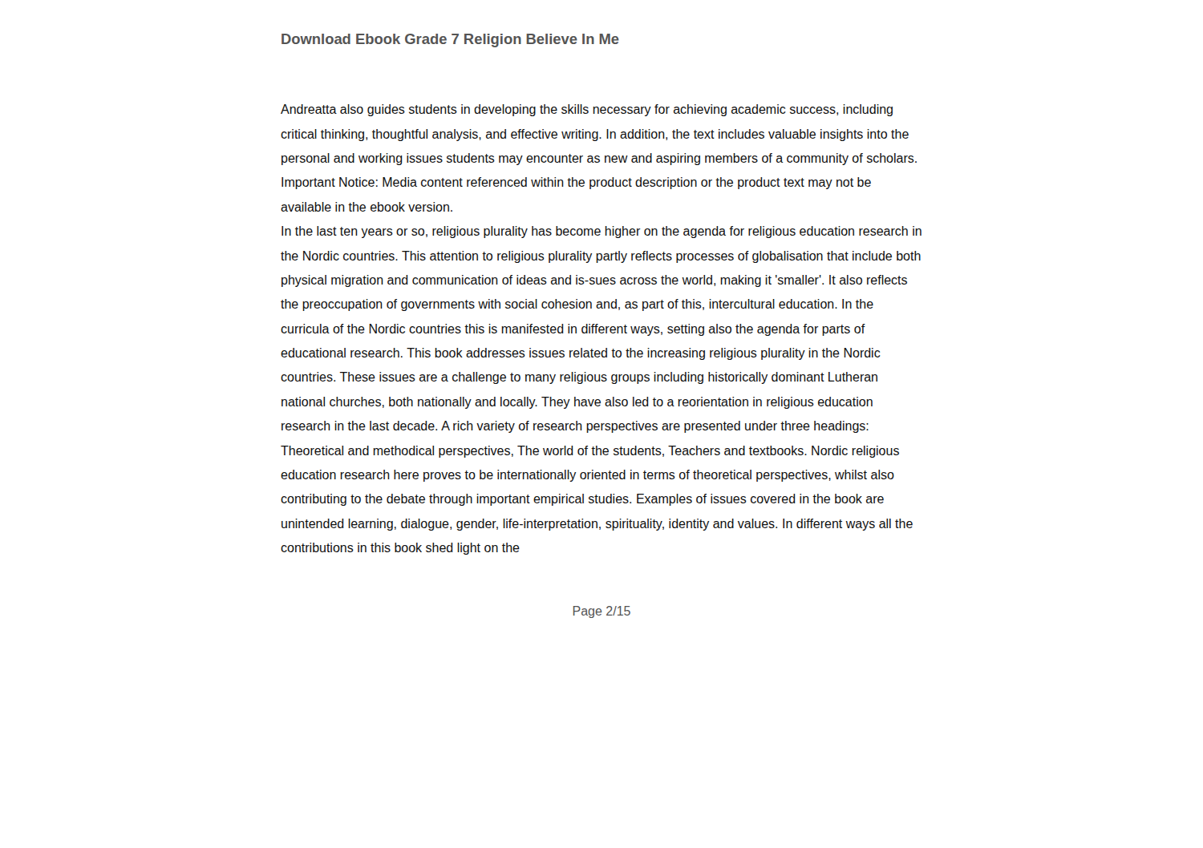Download Ebook Grade 7 Religion Believe In Me
Andreatta also guides students in developing the skills necessary for achieving academic success, including critical thinking, thoughtful analysis, and effective writing. In addition, the text includes valuable insights into the personal and working issues students may encounter as new and aspiring members of a community of scholars. Important Notice: Media content referenced within the product description or the product text may not be available in the ebook version.
In the last ten years or so, religious plurality has become higher on the agenda for religious education research in the Nordic countries. This attention to religious plurality partly reflects processes of globalisation that include both physical migration and communication of ideas and is-sues across the world, making it 'smaller'. It also reflects the preoccupation of governments with social cohesion and, as part of this, intercultural education. In the curricula of the Nordic countries this is manifested in different ways, setting also the agenda for parts of educational research. This book addresses issues related to the increasing religious plurality in the Nordic countries. These issues are a challenge to many religious groups including historically dominant Lutheran national churches, both nationally and locally. They have also led to a reorientation in religious education research in the last decade. A rich variety of research perspectives are presented under three headings: Theoretical and methodical perspectives, The world of the students, Teachers and textbooks. Nordic religious education research here proves to be internationally oriented in terms of theoretical perspectives, whilst also contributing to the debate through important empirical studies. Examples of issues covered in the book are unintended learning, dialogue, gender, life-interpretation, spirituality, identity and values. In different ways all the contributions in this book shed light on the
Page 2/15